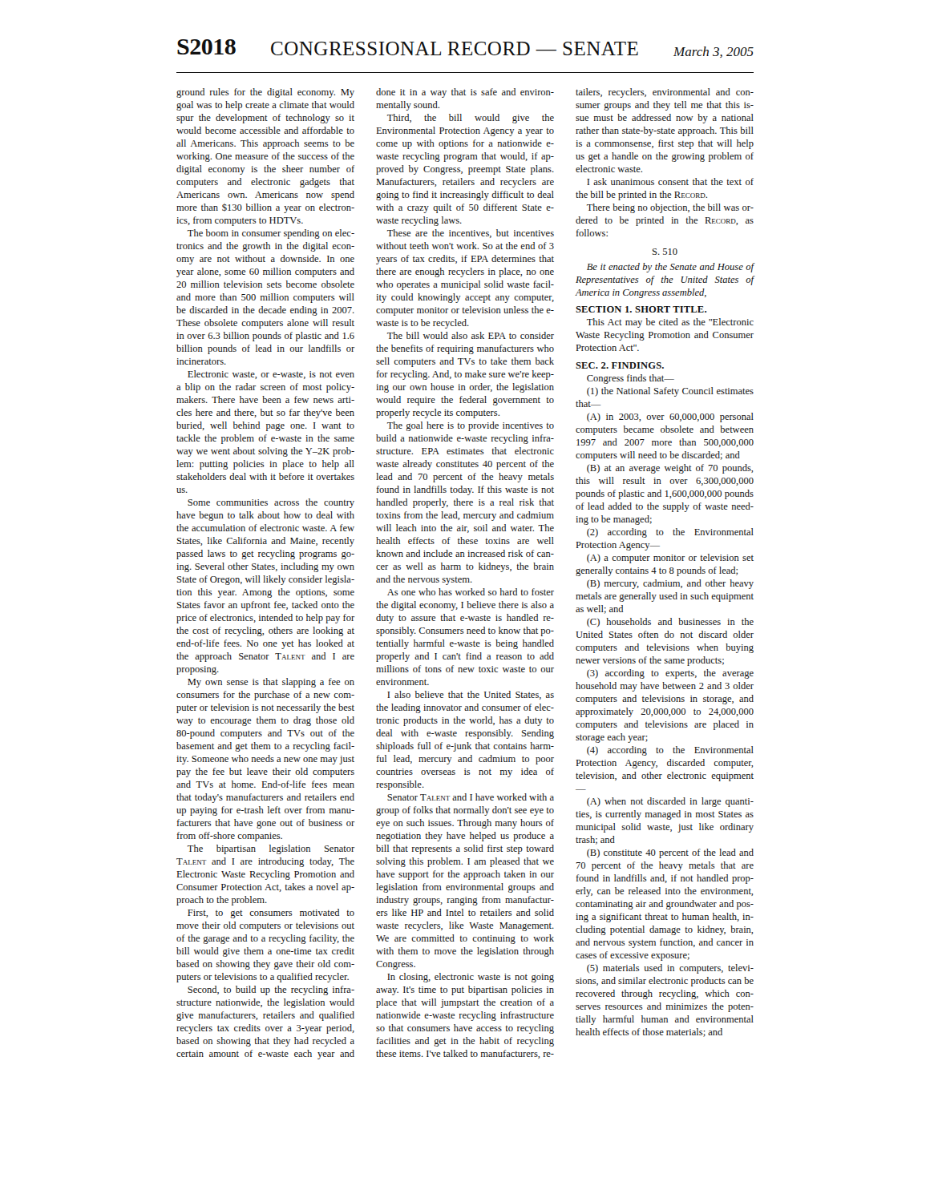S2018
CONGRESSIONAL RECORD — SENATE
March 3, 2005
ground rules for the digital economy. My goal was to help create a climate that would spur the development of technology so it would become accessible and affordable to all Americans. This approach seems to be working. One measure of the success of the digital economy is the sheer number of computers and electronic gadgets that Americans own. Americans now spend more than $130 billion a year on electronics, from computers to HDTVs.
The boom in consumer spending on electronics and the growth in the digital economy are not without a downside. In one year alone, some 60 million computers and 20 million television sets become obsolete and more than 500 million computers will be discarded in the decade ending in 2007. These obsolete computers alone will result in over 6.3 billion pounds of plastic and 1.6 billion pounds of lead in our landfills or incinerators.
Electronic waste, or e-waste, is not even a blip on the radar screen of most policymakers. There have been a few news articles here and there, but so far they've been buried, well behind page one. I want to tackle the problem of e-waste in the same way we went about solving the Y–2K problem: putting policies in place to help all stakeholders deal with it before it overtakes us.
Some communities across the country have begun to talk about how to deal with the accumulation of electronic waste. A few States, like California and Maine, recently passed laws to get recycling programs going. Several other States, including my own State of Oregon, will likely consider legislation this year. Among the options, some States favor an upfront fee, tacked onto the price of electronics, intended to help pay for the cost of recycling, others are looking at end-of-life fees. No one yet has looked at the approach Senator Talent and I are proposing.
My own sense is that slapping a fee on consumers for the purchase of a new computer or television is not necessarily the best way to encourage them to drag those old 80-pound computers and TVs out of the basement and get them to a recycling facility. Someone who needs a new one may just pay the fee but leave their old computers and TVs at home. End-of-life fees mean that today's manufacturers and retailers end up paying for e-trash left over from manufacturers that have gone out of business or from off-shore companies.
The bipartisan legislation Senator Talent and I are introducing today, The Electronic Waste Recycling Promotion and Consumer Protection Act, takes a novel approach to the problem.
First, to get consumers motivated to move their old computers or televisions out of the garage and to a recycling facility, the bill would give them a one-time tax credit based on showing they gave their old computers or televisions to a qualified recycler.
Second, to build up the recycling infrastructure nationwide, the legislation would give manufacturers, retailers and qualified recyclers tax credits over a 3-year period, based on showing that they had recycled a certain amount of e-waste each year and done it in a way that is safe and environmentally sound.
Third, the bill would give the Environmental Protection Agency a year to come up with options for a nationwide e-waste recycling program that would, if approved by Congress, preempt State plans. Manufacturers, retailers and recyclers are going to find it increasingly difficult to deal with a crazy quilt of 50 different State e-waste recycling laws.
These are the incentives, but incentives without teeth won't work. So at the end of 3 years of tax credits, if EPA determines that there are enough recyclers in place, no one who operates a municipal solid waste facility could knowingly accept any computer, computer monitor or television unless the e-waste is to be recycled.
The bill would also ask EPA to consider the benefits of requiring manufacturers who sell computers and TVs to take them back for recycling. And, to make sure we're keeping our own house in order, the legislation would require the federal government to properly recycle its computers.
The goal here is to provide incentives to build a nationwide e-waste recycling infrastructure. EPA estimates that electronic waste already constitutes 40 percent of the lead and 70 percent of the heavy metals found in landfills today. If this waste is not handled properly, there is a real risk that toxins from the lead, mercury and cadmium will leach into the air, soil and water. The health effects of these toxins are well known and include an increased risk of cancer as well as harm to kidneys, the brain and the nervous system.
As one who has worked so hard to foster the digital economy, I believe there is also a duty to assure that e-waste is handled responsibly. Consumers need to know that potentially harmful e-waste is being handled properly and I can't find a reason to add millions of tons of new toxic waste to our environment.
I also believe that the United States, as the leading innovator and consumer of electronic products in the world, has a duty to deal with e-waste responsibly. Sending shiploads full of e-junk that contains harmful lead, mercury and cadmium to poor countries overseas is not my idea of responsible.
Senator Talent and I have worked with a group of folks that normally don't see eye to eye on such issues. Through many hours of negotiation they have helped us produce a bill that represents a solid first step toward solving this problem. I am pleased that we have support for the approach taken in our legislation from environmental groups and industry groups, ranging from manufacturers like HP and Intel to retailers and solid waste recyclers, like Waste Management. We are committed to continuing to work with them to move the legislation through Congress.
In closing, electronic waste is not going away. It's time to put bipartisan policies in place that will jumpstart the creation of a nationwide e-waste recycling infrastructure so that consumers have access to recycling facilities and get in the habit of recycling these items. I've talked to manufacturers, retailers, recyclers, environmental and consumer groups and they tell me that this issue must be addressed now by a national rather than state-by-state approach. This bill is a commonsense, first step that will help us get a handle on the growing problem of electronic waste.
I ask unanimous consent that the text of the bill be printed in the Record.
There being no objection, the bill was ordered to be printed in the Record, as follows:
S. 510
Be it enacted by the Senate and House of Representatives of the United States of America in Congress assembled,
SECTION 1. SHORT TITLE.
This Act may be cited as the ''Electronic Waste Recycling Promotion and Consumer Protection Act''.
SEC. 2. FINDINGS.
Congress finds that—
(1) the National Safety Council estimates that—
(A) in 2003, over 60,000,000 personal computers became obsolete and between 1997 and 2007 more than 500,000,000 computers will need to be discarded; and
(B) at an average weight of 70 pounds, this will result in over 6,300,000,000 pounds of plastic and 1,600,000,000 pounds of lead added to the supply of waste needing to be managed;
(2) according to the Environmental Protection Agency—
(A) a computer monitor or television set generally contains 4 to 8 pounds of lead;
(B) mercury, cadmium, and other heavy metals are generally used in such equipment as well; and
(C) households and businesses in the United States often do not discard older computers and televisions when buying newer versions of the same products;
(3) according to experts, the average household may have between 2 and 3 older computers and televisions in storage, and approximately 20,000,000 to 24,000,000 computers and televisions are placed in storage each year;
(4) according to the Environmental Protection Agency, discarded computer, television, and other electronic equipment—
(A) when not discarded in large quantities, is currently managed in most States as municipal solid waste, just like ordinary trash; and
(B) constitute 40 percent of the lead and 70 percent of the heavy metals that are found in landfills and, if not handled properly, can be released into the environment, contaminating air and groundwater and posing a significant threat to human health, including potential damage to kidney, brain, and nervous system function, and cancer in cases of excessive exposure;
(5) materials used in computers, televisions, and similar electronic products can be recovered through recycling, which conserves resources and minimizes the potentially harmful human and environmental health effects of those materials; and